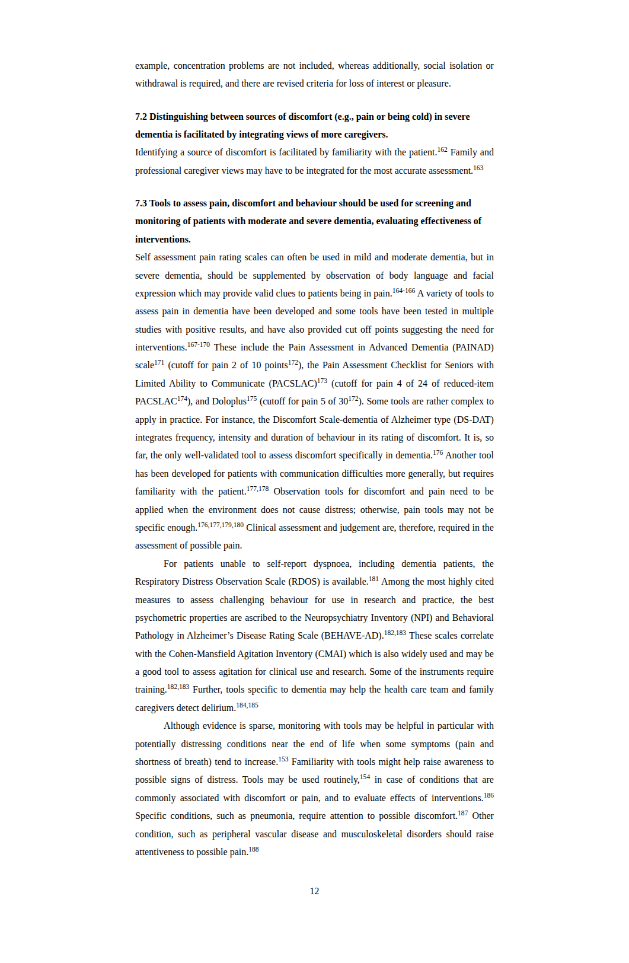example, concentration problems are not included, whereas additionally, social isolation or withdrawal is required, and there are revised criteria for loss of interest or pleasure.
7.2 Distinguishing between sources of discomfort (e.g., pain or being cold) in severe dementia is facilitated by integrating views of more caregivers.
Identifying a source of discomfort is facilitated by familiarity with the patient.162 Family and professional caregiver views may have to be integrated for the most accurate assessment.163
7.3 Tools to assess pain, discomfort and behaviour should be used for screening and monitoring of patients with moderate and severe dementia, evaluating effectiveness of interventions.
Self assessment pain rating scales can often be used in mild and moderate dementia, but in severe dementia, should be supplemented by observation of body language and facial expression which may provide valid clues to patients being in pain.164-166 A variety of tools to assess pain in dementia have been developed and some tools have been tested in multiple studies with positive results, and have also provided cut off points suggesting the need for interventions.167-170 These include the Pain Assessment in Advanced Dementia (PAINAD) scale171 (cutoff for pain 2 of 10 points172), the Pain Assessment Checklist for Seniors with Limited Ability to Communicate (PACSLAC)173 (cutoff for pain 4 of 24 of reduced-item PACSLAC174), and Doloplus175 (cutoff for pain 5 of 30172). Some tools are rather complex to apply in practice. For instance, the Discomfort Scale-dementia of Alzheimer type (DS-DAT) integrates frequency, intensity and duration of behaviour in its rating of discomfort. It is, so far, the only well-validated tool to assess discomfort specifically in dementia.176 Another tool has been developed for patients with communication difficulties more generally, but requires familiarity with the patient.177,178 Observation tools for discomfort and pain need to be applied when the environment does not cause distress; otherwise, pain tools may not be specific enough.176,177,179,180 Clinical assessment and judgement are, therefore, required in the assessment of possible pain.
For patients unable to self-report dyspnoea, including dementia patients, the Respiratory Distress Observation Scale (RDOS) is available.181 Among the most highly cited measures to assess challenging behaviour for use in research and practice, the best psychometric properties are ascribed to the Neuropsychiatry Inventory (NPI) and Behavioral Pathology in Alzheimer’s Disease Rating Scale (BEHAVE-AD).182,183 These scales correlate with the Cohen-Mansfield Agitation Inventory (CMAI) which is also widely used and may be a good tool to assess agitation for clinical use and research. Some of the instruments require training.182,183 Further, tools specific to dementia may help the health care team and family caregivers detect delirium.184,185
Although evidence is sparse, monitoring with tools may be helpful in particular with potentially distressing conditions near the end of life when some symptoms (pain and shortness of breath) tend to increase.153 Familiarity with tools might help raise awareness to possible signs of distress. Tools may be used routinely,154 in case of conditions that are commonly associated with discomfort or pain, and to evaluate effects of interventions.186 Specific conditions, such as pneumonia, require attention to possible discomfort.187 Other condition, such as peripheral vascular disease and musculoskeletal disorders should raise attentiveness to possible pain.188
12